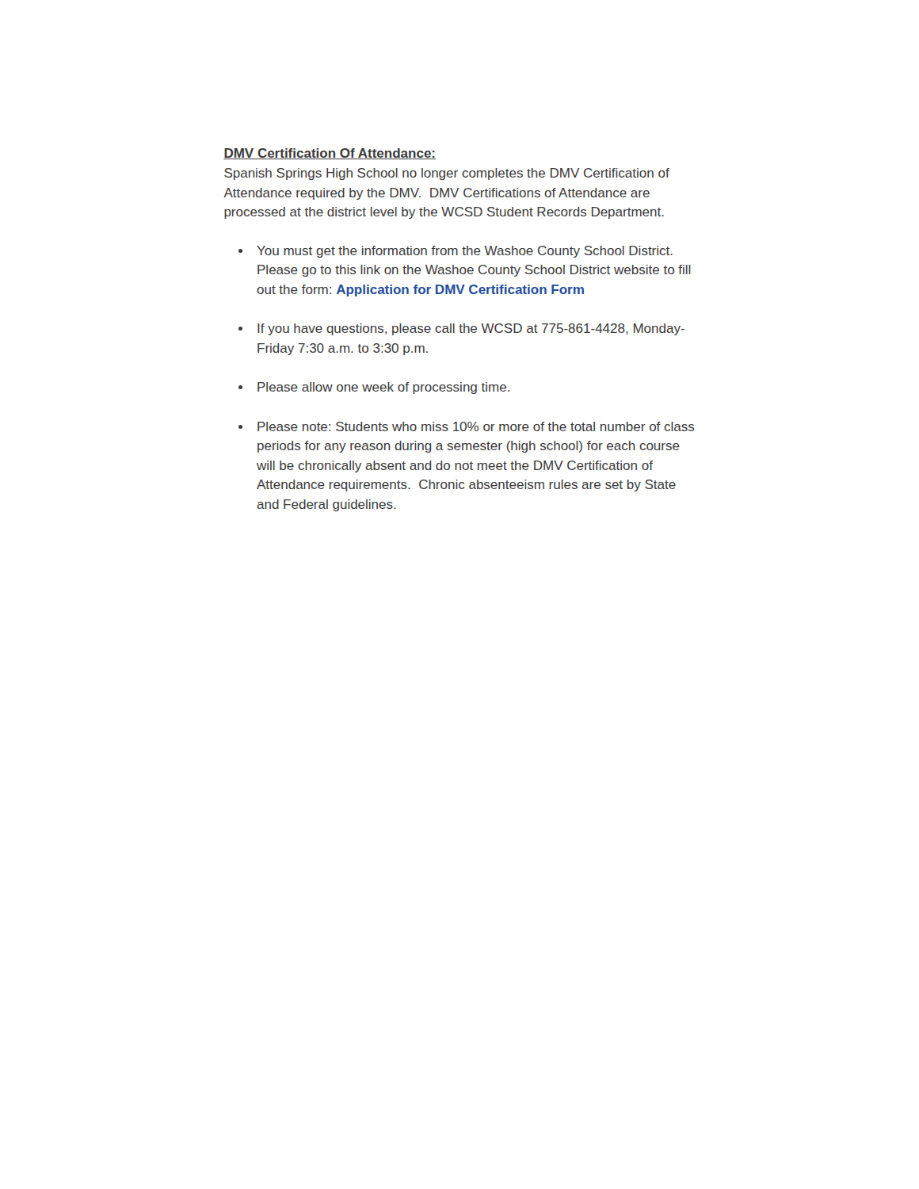DMV Certification Of Attendance:
Spanish Springs High School no longer completes the DMV Certification of Attendance required by the DMV. DMV Certifications of Attendance are processed at the district level by the WCSD Student Records Department.
You must get the information from the Washoe County School District. Please go to this link on the Washoe County School District website to fill out the form: Application for DMV Certification Form
If you have questions, please call the WCSD at 775-861-4428, Monday-Friday 7:30 a.m. to 3:30 p.m.
Please allow one week of processing time.
Please note: Students who miss 10% or more of the total number of class periods for any reason during a semester (high school) for each course will be chronically absent and do not meet the DMV Certification of Attendance requirements. Chronic absenteeism rules are set by State and Federal guidelines.